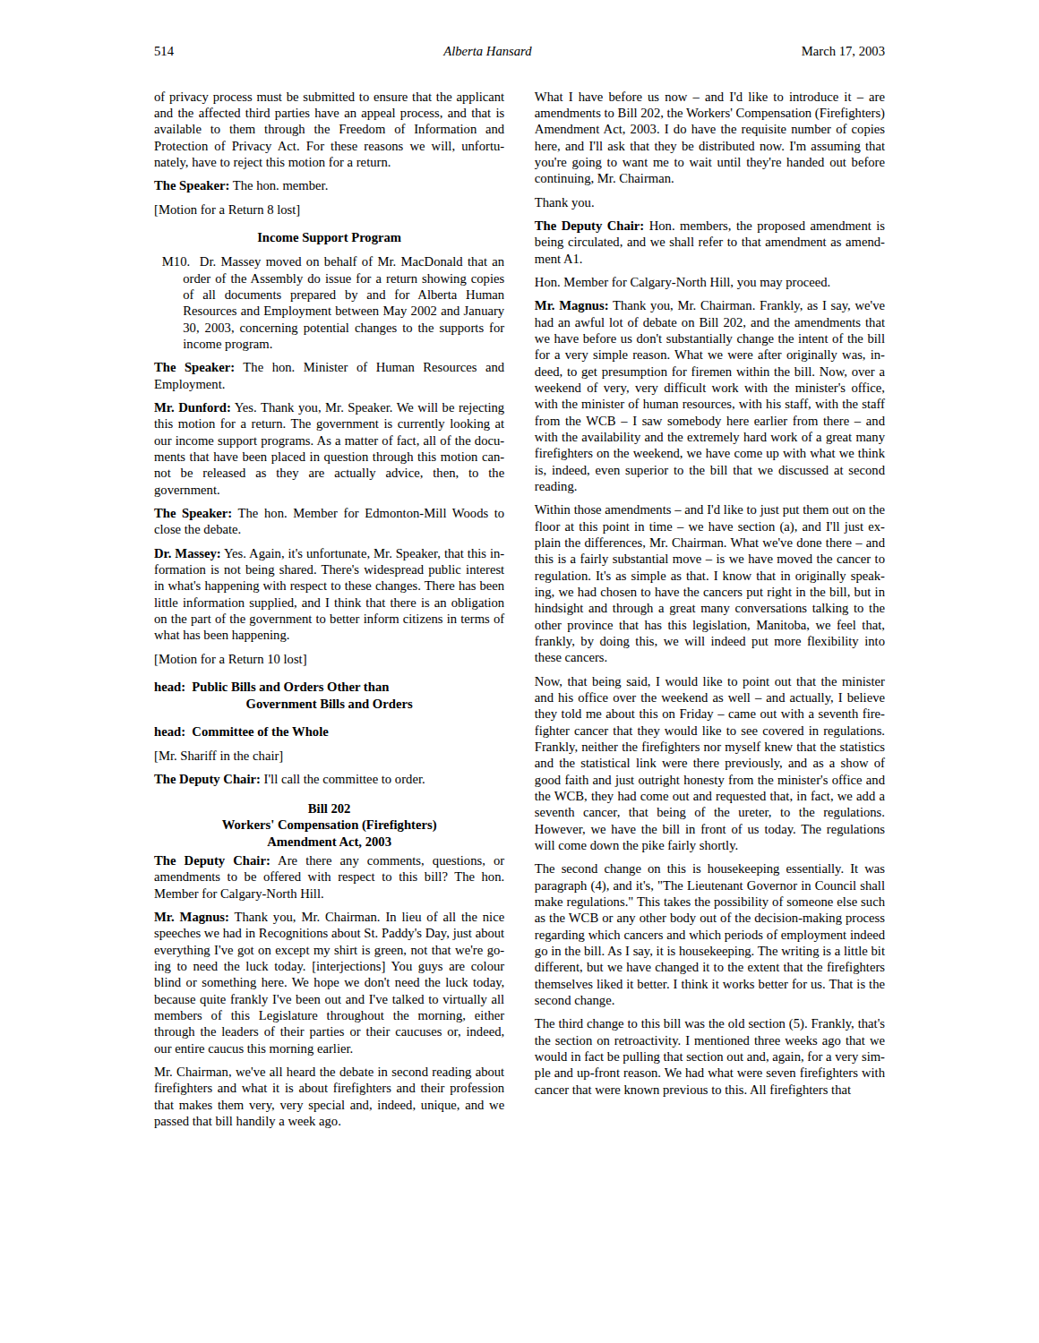514 Alberta Hansard March 17, 2003
of privacy process must be submitted to ensure that the applicant and the affected third parties have an appeal process, and that is available to them through the Freedom of Information and Protection of Privacy Act. For these reasons we will, unfortunately, have to reject this motion for a return.
The Speaker: The hon. member.
[Motion for a Return 8 lost]
Income Support Program
M10. Dr. Massey moved on behalf of Mr. MacDonald that an order of the Assembly do issue for a return showing copies of all documents prepared by and for Alberta Human Resources and Employment between May 2002 and January 30, 2003, concerning potential changes to the supports for income program.
The Speaker: The hon. Minister of Human Resources and Employment.
Mr. Dunford: Yes. Thank you, Mr. Speaker. We will be rejecting this motion for a return. The government is currently looking at our income support programs. As a matter of fact, all of the documents that have been placed in question through this motion cannot be released as they are actually advice, then, to the government.
The Speaker: The hon. Member for Edmonton-Mill Woods to close the debate.
Dr. Massey: Yes. Again, it's unfortunate, Mr. Speaker, that this information is not being shared. There's widespread public interest in what's happening with respect to these changes. There has been little information supplied, and I think that there is an obligation on the part of the government to better inform citizens in terms of what has been happening.
[Motion for a Return 10 lost]
head: Public Bills and Orders Other than
Government Bills and Orders
head: Committee of the Whole
[Mr. Shariff in the chair]
The Deputy Chair: I'll call the committee to order.
Bill 202 Workers' Compensation (Firefighters)
Amendment Act, 2003
The Deputy Chair: Are there any comments, questions, or amendments to be offered with respect to this bill? The hon. Member for Calgary-North Hill.
Mr. Magnus: Thank you, Mr. Chairman. In lieu of all the nice speeches we had in Recognitions about St. Paddy's Day, just about everything I've got on except my shirt is green, not that we're going to need the luck today. [interjections] You guys are colour blind or something here. We hope we don't need the luck today, because quite frankly I've been out and I've talked to virtually all members of this Legislature throughout the morning, either through the leaders of their parties or their caucuses or, indeed, our entire caucus this morning earlier.
Mr. Chairman, we've all heard the debate in second reading about firefighters and what it is about firefighters and their profession that makes them very, very special and, indeed, unique, and we passed that bill handily a week ago.
What I have before us now – and I'd like to introduce it – are amendments to Bill 202, the Workers' Compensation (Firefighters) Amendment Act, 2003. I do have the requisite number of copies here, and I'll ask that they be distributed now. I'm assuming that you're going to want me to wait until they're handed out before continuing, Mr. Chairman.
Thank you.
The Deputy Chair: Hon. members, the proposed amendment is being circulated, and we shall refer to that amendment as amendment A1.
Hon. Member for Calgary-North Hill, you may proceed.
Mr. Magnus: Thank you, Mr. Chairman. Frankly, as I say, we've had an awful lot of debate on Bill 202, and the amendments that we have before us don't substantially change the intent of the bill for a very simple reason. What we were after originally was, indeed, to get presumption for firemen within the bill. Now, over a weekend of very, very difficult work with the minister's office, with the minister of human resources, with his staff, with the staff from the WCB – I saw somebody here earlier from there – and with the availability and the extremely hard work of a great many firefighters on the weekend, we have come up with what we think is, indeed, even superior to the bill that we discussed at second reading.
Within those amendments – and I'd like to just put them out on the floor at this point in time – we have section (a), and I'll just explain the differences, Mr. Chairman. What we've done there – and this is a fairly substantial move – is we have moved the cancer to regulation. It's as simple as that. I know that in originally speaking, we had chosen to have the cancers put right in the bill, but in hindsight and through a great many conversations talking to the other province that has this legislation, Manitoba, we feel that, frankly, by doing this, we will indeed put more flexibility into these cancers.
Now, that being said, I would like to point out that the minister and his office over the weekend as well – and actually, I believe they told me about this on Friday – came out with a seventh firefighter cancer that they would like to see covered in regulations. Frankly, neither the firefighters nor myself knew that the statistics and the statistical link were there previously, and as a show of good faith and just outright honesty from the minister's office and the WCB, they had come out and requested that, in fact, we add a seventh cancer, that being of the ureter, to the regulations. However, we have the bill in front of us today. The regulations will come down the pike fairly shortly.
The second change on this is housekeeping essentially. It was paragraph (4), and it's, "The Lieutenant Governor in Council shall make regulations." This takes the possibility of someone else such as the WCB or any other body out of the decision-making process regarding which cancers and which periods of employment indeed go in the bill. As I say, it is housekeeping. The writing is a little bit different, but we have changed it to the extent that the firefighters themselves liked it better. I think it works better for us. That is the second change.
The third change to this bill was the old section (5). Frankly, that's the section on retroactivity. I mentioned three weeks ago that we would in fact be pulling that section out and, again, for a very simple and up-front reason. We had what were seven firefighters with cancer that were known previous to this. All firefighters that